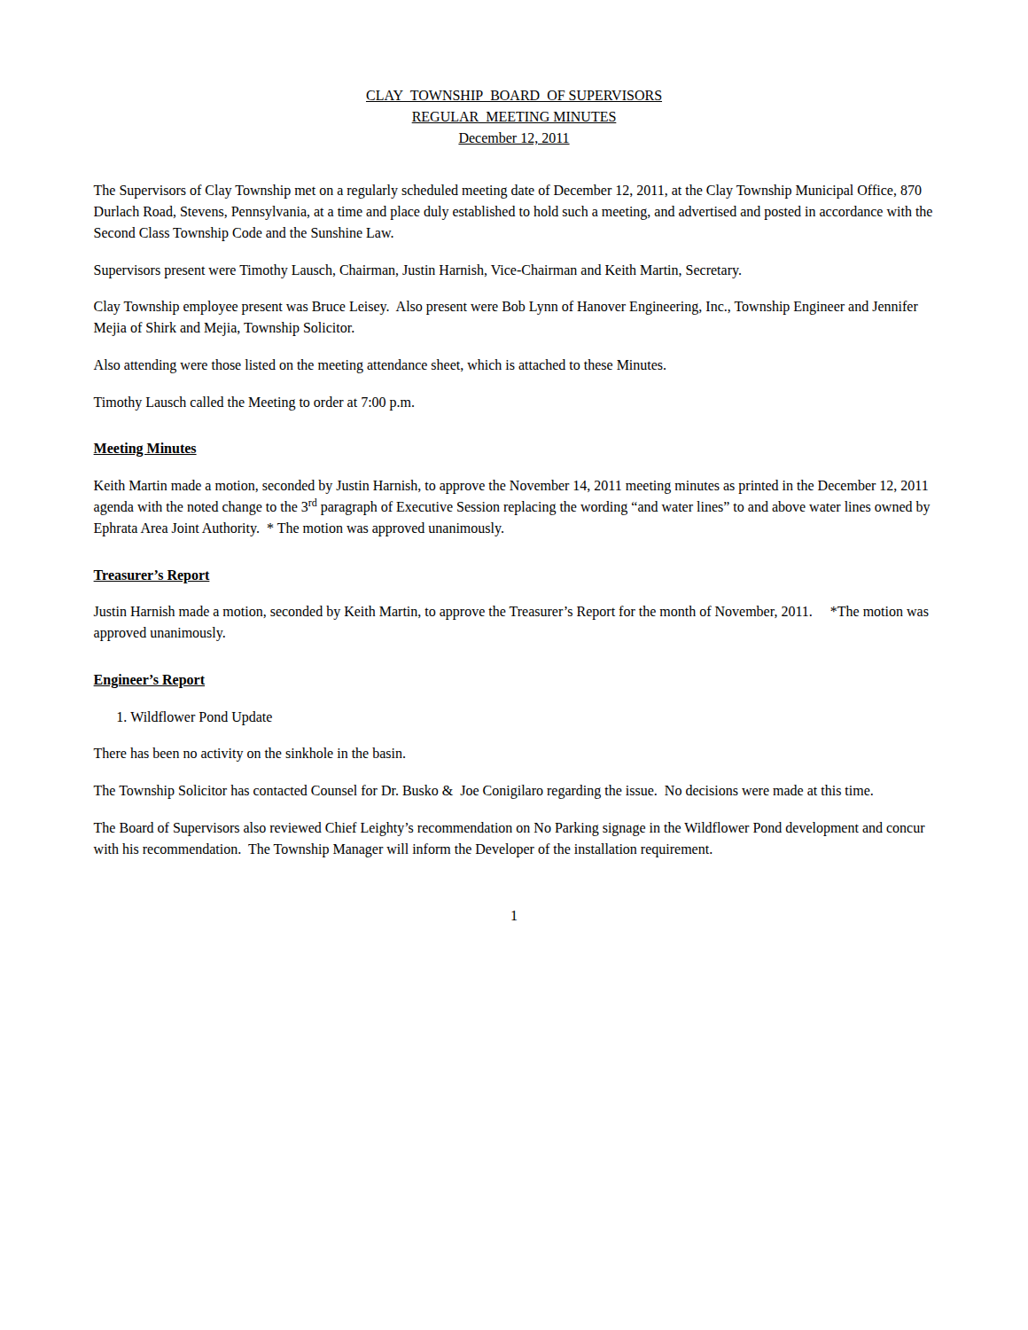CLAY TOWNSHIP BOARD OF SUPERVISORS REGULAR MEETING MINUTES December 12, 2011
The Supervisors of Clay Township met on a regularly scheduled meeting date of December 12, 2011, at the Clay Township Municipal Office, 870 Durlach Road, Stevens, Pennsylvania, at a time and place duly established to hold such a meeting, and advertised and posted in accordance with the Second Class Township Code and the Sunshine Law.
Supervisors present were Timothy Lausch, Chairman, Justin Harnish, Vice-Chairman and Keith Martin, Secretary.
Clay Township employee present was Bruce Leisey. Also present were Bob Lynn of Hanover Engineering, Inc., Township Engineer and Jennifer Mejia of Shirk and Mejia, Township Solicitor.
Also attending were those listed on the meeting attendance sheet, which is attached to these Minutes.
Timothy Lausch called the Meeting to order at 7:00 p.m.
Meeting Minutes
Keith Martin made a motion, seconded by Justin Harnish, to approve the November 14, 2011 meeting minutes as printed in the December 12, 2011 agenda with the noted change to the 3rd paragraph of Executive Session replacing the wording “and water lines” to and above water lines owned by Ephrata Area Joint Authority. * The motion was approved unanimously.
Treasurer’s Report
Justin Harnish made a motion, seconded by Keith Martin, to approve the Treasurer’s Report for the month of November, 2011. *The motion was approved unanimously.
Engineer’s Report
Wildflower Pond Update
There has been no activity on the sinkhole in the basin.
The Township Solicitor has contacted Counsel for Dr. Busko & Joe Conigilaro regarding the issue. No decisions were made at this time.
The Board of Supervisors also reviewed Chief Leighty’s recommendation on No Parking signage in the Wildflower Pond development and concur with his recommendation. The Township Manager will inform the Developer of the installation requirement.
1